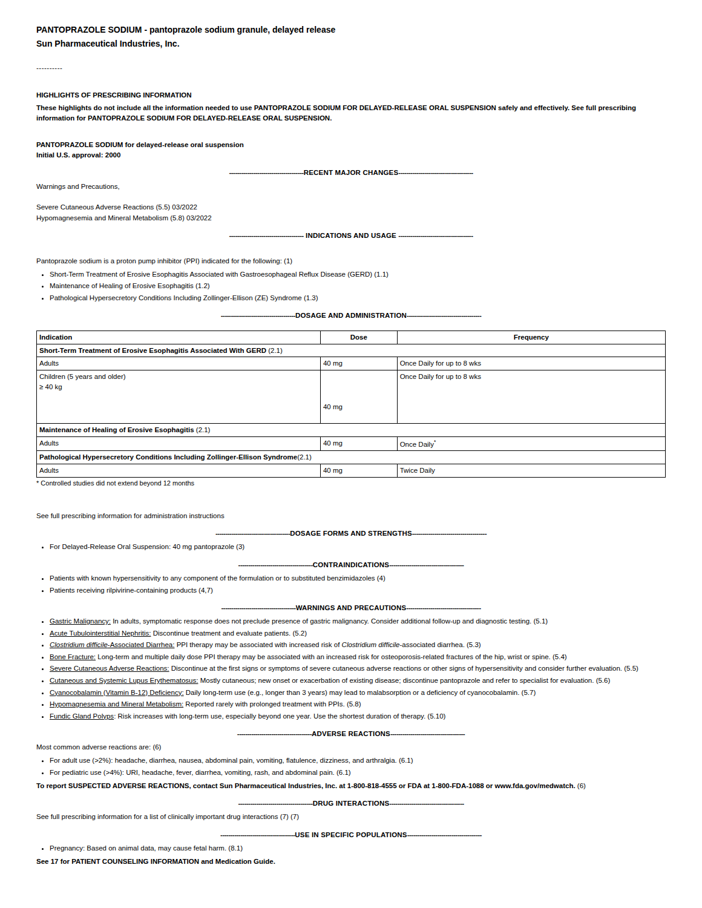PANTOPRAZOLE SODIUM - pantoprazole sodium granule, delayed release
Sun Pharmaceutical Industries, Inc.
----------
HIGHLIGHTS OF PRESCRIBING INFORMATION
These highlights do not include all the information needed to use PANTOPRAZOLE SODIUM FOR DELAYED-RELEASE ORAL SUSPENSION safely and effectively. See full prescribing information for PANTOPRAZOLE SODIUM FOR DELAYED-RELEASE ORAL SUSPENSION.
PANTOPRAZOLE SODIUM for delayed-release oral suspension
Initial U.S. approval: 2000
-------------------------------------RECENT MAJOR CHANGES-------------------------------------
Warnings and Precautions,
Severe Cutaneous Adverse Reactions (5.5) 03/2022
Hypomagnesemia and Mineral Metabolism (5.8) 03/2022
------------------------------------- INDICATIONS AND USAGE -------------------------------------
Pantoprazole sodium is a proton pump inhibitor (PPI) indicated for the following: (1)
Short-Term Treatment of Erosive Esophagitis Associated with Gastroesophageal Reflux Disease (GERD) (1.1)
Maintenance of Healing of Erosive Esophagitis (1.2)
Pathological Hypersecretory Conditions Including Zollinger-Ellison (ZE) Syndrome (1.3)
-------------------------------------DOSAGE AND ADMINISTRATION-------------------------------------
| Indication | Dose | Frequency |
| --- | --- | --- |
| Short-Term Treatment of Erosive Esophagitis Associated With GERD (2.1) |
| Adults | 40 mg | Once Daily for up to 8 wks |
| Children (5 years and older) ≥ 40 kg | 40 mg | Once Daily for up to 8 wks |
| Maintenance of Healing of Erosive Esophagitis (2.1) |
| Adults | 40 mg | Once Daily * |
| Pathological Hypersecretory Conditions Including Zollinger-Ellison Syndrome (2.1) |
| Adults | 40 mg | Twice Daily |
* Controlled studies did not extend beyond 12 months
See full prescribing information for administration instructions
-------------------------------------DOSAGE FORMS AND STRENGTHS-------------------------------------
For Delayed-Release Oral Suspension: 40 mg pantoprazole (3)
-------------------------------------CONTRAINDICATIONS-------------------------------------
Patients with known hypersensitivity to any component of the formulation or to substituted benzimidazoles (4)
Patients receiving rilpivirine-containing products (4,7)
-------------------------------------WARNINGS AND PRECAUTIONS-------------------------------------
Gastric Malignancy: In adults, symptomatic response does not preclude presence of gastric malignancy. Consider additional follow-up and diagnostic testing. (5.1)
Acute Tubulointerstitial Nephritis: Discontinue treatment and evaluate patients. (5.2)
Clostridium difficile-Associated Diarrhea: PPI therapy may be associated with increased risk of Clostridium difficile-associated diarrhea. (5.3)
Bone Fracture: Long-term and multiple daily dose PPI therapy may be associated with an increased risk for osteoporosis-related fractures of the hip, wrist or spine. (5.4)
Severe Cutaneous Adverse Reactions: Discontinue at the first signs or symptoms of severe cutaneous adverse reactions or other signs of hypersensitivity and consider further evaluation. (5.5)
Cutaneous and Systemic Lupus Erythematosus: Mostly cutaneous; new onset or exacerbation of existing disease; discontinue pantoprazole and refer to specialist for evaluation. (5.6)
Cyanocobalamin (Vitamin B-12) Deficiency: Daily long-term use (e.g., longer than 3 years) may lead to malabsorption or a deficiency of cyanocobalamin. (5.7)
Hypomagnesemia and Mineral Metabolism: Reported rarely with prolonged treatment with PPIs. (5.8)
Fundic Gland Polyps: Risk increases with long-term use, especially beyond one year. Use the shortest duration of therapy. (5.10)
-------------------------------------ADVERSE REACTIONS-------------------------------------
Most common adverse reactions are: (6)
For adult use (>2%): headache, diarrhea, nausea, abdominal pain, vomiting, flatulence, dizziness, and arthralgia. (6.1)
For pediatric use (>4%): URI, headache, fever, diarrhea, vomiting, rash, and abdominal pain. (6.1)
To report SUSPECTED ADVERSE REACTIONS, contact Sun Pharmaceutical Industries, Inc. at 1-800-818-4555 or FDA at 1-800-FDA-1088 or www.fda.gov/medwatch. (6)
-------------------------------------DRUG INTERACTIONS-------------------------------------
See full prescribing information for a list of clinically important drug interactions (7) (7)
-------------------------------------USE IN SPECIFIC POPULATIONS-------------------------------------
Pregnancy: Based on animal data, may cause fetal harm. (8.1)
See 17 for PATIENT COUNSELING INFORMATION and Medication Guide.